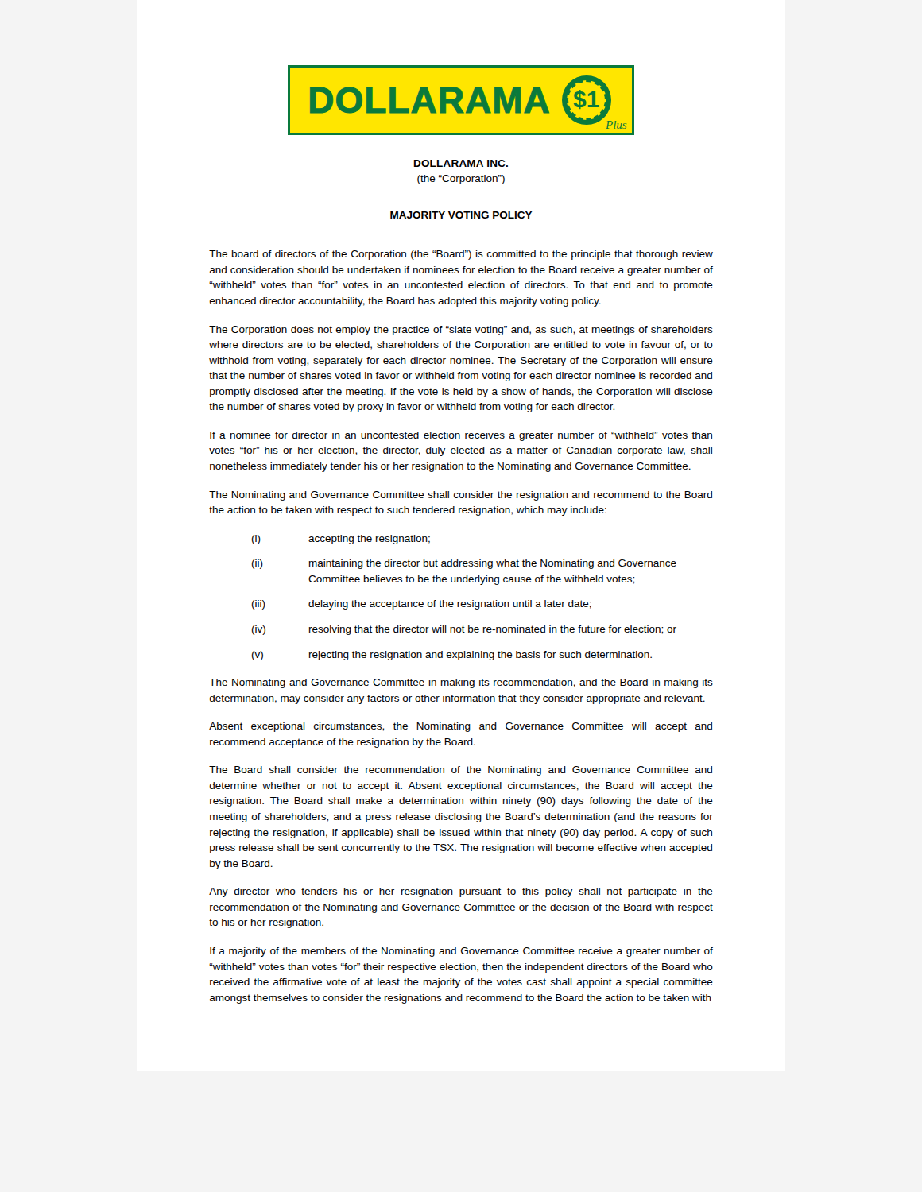DOLLARAMA $1 Plus
DOLLARAMA INC.
(the “Corporation”)
MAJORITY VOTING POLICY
The board of directors of the Corporation (the “Board”) is committed to the principle that thorough review and consideration should be undertaken if nominees for election to the Board receive a greater number of “withheld” votes than “for” votes in an uncontested election of directors. To that end and to promote enhanced director accountability, the Board has adopted this majority voting policy.
The Corporation does not employ the practice of “slate voting” and, as such, at meetings of shareholders where directors are to be elected, shareholders of the Corporation are entitled to vote in favour of, or to withhold from voting, separately for each director nominee. The Secretary of the Corporation will ensure that the number of shares voted in favor or withheld from voting for each director nominee is recorded and promptly disclosed after the meeting. If the vote is held by a show of hands, the Corporation will disclose the number of shares voted by proxy in favor or withheld from voting for each director.
If a nominee for director in an uncontested election receives a greater number of “withheld” votes than votes “for” his or her election, the director, duly elected as a matter of Canadian corporate law, shall nonetheless immediately tender his or her resignation to the Nominating and Governance Committee.
The Nominating and Governance Committee shall consider the resignation and recommend to the Board the action to be taken with respect to such tendered resignation, which may include:
(i) accepting the resignation;
(ii) maintaining the director but addressing what the Nominating and Governance Committee believes to be the underlying cause of the withheld votes;
(iii) delaying the acceptance of the resignation until a later date;
(iv) resolving that the director will not be re-nominated in the future for election; or
(v) rejecting the resignation and explaining the basis for such determination.
The Nominating and Governance Committee in making its recommendation, and the Board in making its determination, may consider any factors or other information that they consider appropriate and relevant.
Absent exceptional circumstances, the Nominating and Governance Committee will accept and recommend acceptance of the resignation by the Board.
The Board shall consider the recommendation of the Nominating and Governance Committee and determine whether or not to accept it. Absent exceptional circumstances, the Board will accept the resignation. The Board shall make a determination within ninety (90) days following the date of the meeting of shareholders, and a press release disclosing the Board’s determination (and the reasons for rejecting the resignation, if applicable) shall be issued within that ninety (90) day period. A copy of such press release shall be sent concurrently to the TSX. The resignation will become effective when accepted by the Board.
Any director who tenders his or her resignation pursuant to this policy shall not participate in the recommendation of the Nominating and Governance Committee or the decision of the Board with respect to his or her resignation.
If a majority of the members of the Nominating and Governance Committee receive a greater number of “withheld” votes than votes “for” their respective election, then the independent directors of the Board who received the affirmative vote of at least the majority of the votes cast shall appoint a special committee amongst themselves to consider the resignations and recommend to the Board the action to be taken with